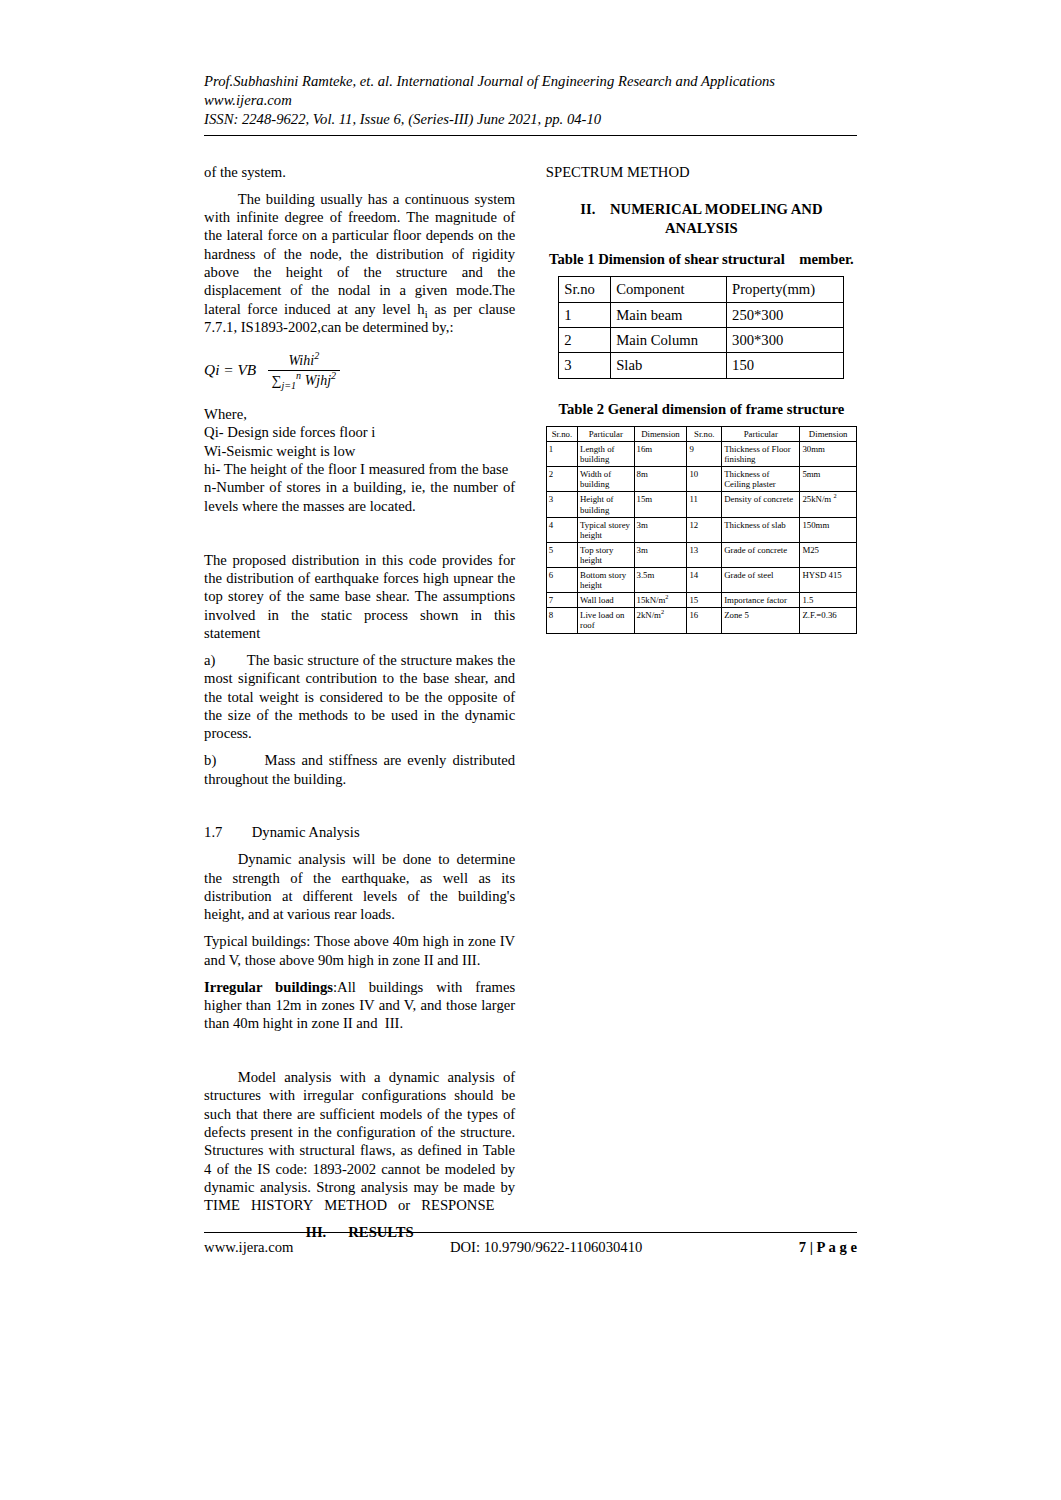Prof.Subhashini Ramteke, et. al. International Journal of Engineering Research and Applications
www.ijera.com
ISSN: 2248-9622, Vol. 11, Issue 6, (Series-III) June 2021, pp. 04-10
of the system.
The building usually has a continuous system with infinite degree of freedom. The magnitude of the lateral force on a particular floor depends on the hardness of the node, the distribution of rigidity above the height of the structure and the displacement of the nodal in a given mode.The lateral force induced at any level hi as per clause 7.7.1, IS1893-2002,can be determined by,:
Qi = VB Wihi2 ∑j=1n Wjhj2
Where,
Qi- Design side forces floor i
Wi-Seismic weight is low
hi- The height of the floor I measured from the base
n-Number of stores in a building, ie, the number of levels where the masses are located.
The proposed distribution in this code provides for the distribution of earthquake forces high upnear the top storey of the same base shear. The assumptions involved in the static process shown in this statement
a) The basic structure of the structure makes the most significant contribution to the base shear, and the total weight is considered to be the opposite of the size of the methods to be used in the dynamic process.
b) Mass and stiffness are evenly distributed throughout the building.
1.7 Dynamic Analysis
Dynamic analysis will be done to determine the strength of the earthquake, as well as its distribution at different levels of the building's height, and at various rear loads.
Typical buildings: Those above 40m high in zone IV and V, those above 90m high in zone II and III.
Irregular buildings:All buildings with frames higher than 12m in zones IV and V, and those larger than 40m hight in zone II and III.
Model analysis with a dynamic analysis of structures with irregular configurations should be such that there are sufficient models of the types of defects present in the configuration of the structure. Structures with structural flaws, as defined in Table 4 of the IS code: 1893-2002 cannot be modeled by dynamic analysis. Strong analysis may be made by TIME HISTORY METHOD or RESPONSE
III. RESULTS
SPECTRUM METHOD
II. NUMERICAL MODELING AND ANALYSIS
Table 1 Dimension of shear structural member.
| Sr.no | Component | Property(mm) |
| --- | --- | --- |
| 1 | Main beam | 250*300 |
| 2 | Main Column | 300*300 |
| 3 | Slab | 150 |
Table 2 General dimension of frame structure
| Sr.no. | Particular | Dimension | Sr.no. | Particular | Dimension |
| --- | --- | --- | --- | --- | --- |
| 1 | Length of building | 16m | 9 | Thickness of Floor finishing | 30mm |
| 2 | Width of building | 8m | 10 | Thickness of Ceiling plaster | 5mm |
| 3 | Height of building | 15m | 11 | Density of concrete | 25kN/m 2 |
| 4 | Typical storey height | 3m | 12 | Thickness of slab | 150mm |
| 5 | Top story height | 3m | 13 | Grade of concrete | M25 |
| 6 | Bottom story height | 3.5m | 14 | Grade of steel | HYSD 415 |
| 7 | Wall load | 15kN/m 2 | 15 | Importance factor | 1.5 |
| 8 | Live load on roof | 2kN/m 2 | 16 | Zone 5 | Z.F.=0.36 |
www.ijera.com DOI: 10.9790/9622-1106030410 7 | P a g e